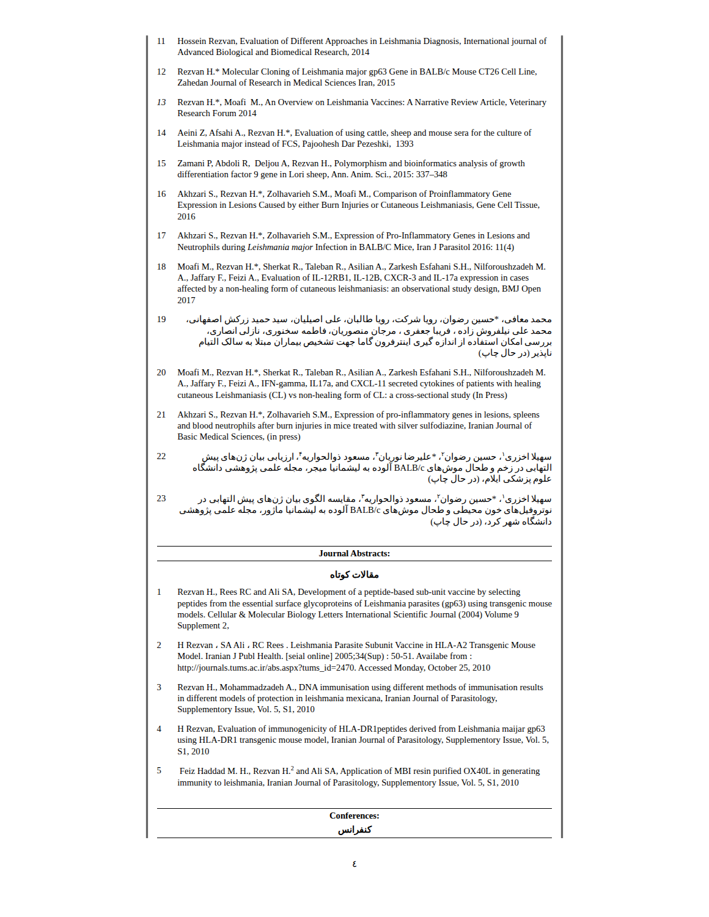| 11 | Hossein Rezvan, Evaluation of Different Approaches in Leishmania Diagnosis, International journal of Advanced Biological and Biomedical Research, 2014 |
| 12 | Rezvan H.* Molecular Cloning of Leishmania major gp63 Gene in BALB/c Mouse CT26 Cell Line, Zahedan Journal of Research in Medical Sciences Iran, 2015 |
| 13 | Rezvan H.*, Moafi M., An Overview on Leishmania Vaccines: A Narrative Review Article, Veterinary Research Forum 2014 |
| 14 | Aeini Z, Afsahi A., Rezvan H.*, Evaluation of using cattle, sheep and mouse sera for the culture of Leishmania major instead of FCS, Pajoohesh Dar Pezeshki, 1393 |
| 15 | Zamani P, Abdoli R, Deljou A, Rezvan H., Polymorphism and bioinformatics analysis of growth differentiation factor 9 gene in Lori sheep, Ann. Anim. Sci., 2015: 337–348 |
| 16 | Akhzari S., Rezvan H.*, Zolhavarieh S.M., Moafi M., Comparison of Proinflammatory Gene Expression in Lesions Caused by either Burn Injuries or Cutaneous Leishmaniasis, Gene Cell Tissue, 2016 |
| 17 | Akhzari S., Rezvan H.*, Zolhavarieh S.M., Expression of Pro-Inflammatory Genes in Lesions and Neutrophils during Leishmania major Infection in BALB/C Mice, Iran J Parasitol 2016: 11(4) |
| 18 | Moafi M., Rezvan H.*, Sherkat R., Taleban R., Asilian A., Zarkesh Esfahani S.H., Nilforoushzadeh M. A., Jaffary F., Feizi A., Evaluation of IL-12RB1, IL-12B, CXCR-3 and IL-17a expression in cases affected by a non-healing form of cutaneous leishmaniasis: an observational study design, BMJ Open 2017 |
| 19 | محمد معافی، *حسین رضوان، رویا شرکت، رویا طالبان، علی اصیلیان، سید حمید زرکش اصفهانی، محمد علی نیلفروش زاده ، فریبا جعفری ، مرجان منصوریان، فاطمه سخنوری، نازلی انصاری، بررسی امکان استفاده از اندازه گیری اینترفرون گاما جهت تشخیص بیماران مبتلا به سالک التیام ناپذیر (در حال چاپ) |
| 20 | Moafi M., Rezvan H.*, Sherkat R., Taleban R., Asilian A., Zarkesh Esfahani S.H., Nilforoushzadeh M. A., Jaffary F., Feizi A., IFN-gamma, IL17a, and CXCL-11 secreted cytokines of patients with healing cutaneous Leishmaniasis (CL) vs non-healing form of CL: a cross-sectional study (In Press) |
| 21 | Akhzari S., Rezvan H.*, Zolhavarieh S.M., Expression of pro-inflammatory genes in lesions, spleens and blood neutrophils after burn injuries in mice treated with silver sulfodiazine, Iranian Journal of Basic Medical Sciences, (in press) |
| 22 | سهیلا اخزری ۱ ، حسین رضوان ۲ ، *علیرضا نوریان ۳ ، مسعود ذوالحواریه ۴ ، ارزیابی بیان ژن‌های پیش التهابی در زخم و طحال موش‌های BALB/c آلوده به لیشمانیا میجر، مجله علمی پژوهشی دانشگاه علوم پزشکی ایلام، (در حال چاپ) |
| 23 | سهیلا اخزری ۱ ، *حسین رضوان ۲ ، مسعود ذوالحواریه ۳ ، مقایسه الگوی بیان ژن‌های پیش التهابی در نوتروفیل‌های خون محیطی و طحال موش‌های BALB/c آلوده به لیشمانیا ماژور، مجله علمی پژوهشی دانشگاه شهر کرد، (در حال چاپ) |
Journal Abstracts:
مقالات کوتاه
| 1 | Rezvan H., Rees RC and Ali SA, Development of a peptide-based sub-unit vaccine by selecting peptides from the essential surface glycoproteins of Leishmania parasites (gp63) using transgenic mouse models. Cellular & Molecular Biology Letters International Scientific Journal (2004) Volume 9 Supplement 2, |
| 2 | H Rezvan ، SA Ali ، RC Rees . Leishmania Parasite Subunit Vaccine in HLA-A2 Transgenic Mouse Model. Iranian J Publ Health. [seial online] 2005;34(Sup) : 50-51. Availabe from : http://journals.tums.ac.ir/abs.aspx?tums_id=2470. Accessed Monday, October 25, 2010 |
| 3 | Rezvan H., Mohammadzadeh A., DNA immunisation using different methods of immunisation results in different models of protection in leishmania mexicana, Iranian Journal of Parasitology, Supplementory Issue, Vol. 5, S1, 2010 |
| 4 | H Rezvan, Evaluation of immunogenicity of HLA-DR1peptides derived from Leishmania maijar gp63 using HLA-DR1 transgenic mouse model, Iranian Journal of Parasitology, Supplementory Issue, Vol. 5, S1, 2010 |
| 5 | Feiz Haddad M. H., Rezvan H. 2 and Ali SA, Application of MBI resin purified OX40L in generating immunity to leishmania, Iranian Journal of Parasitology, Supplementory Issue, Vol. 5, S1, 2010 |
Conferences:
کنفرانس
٤